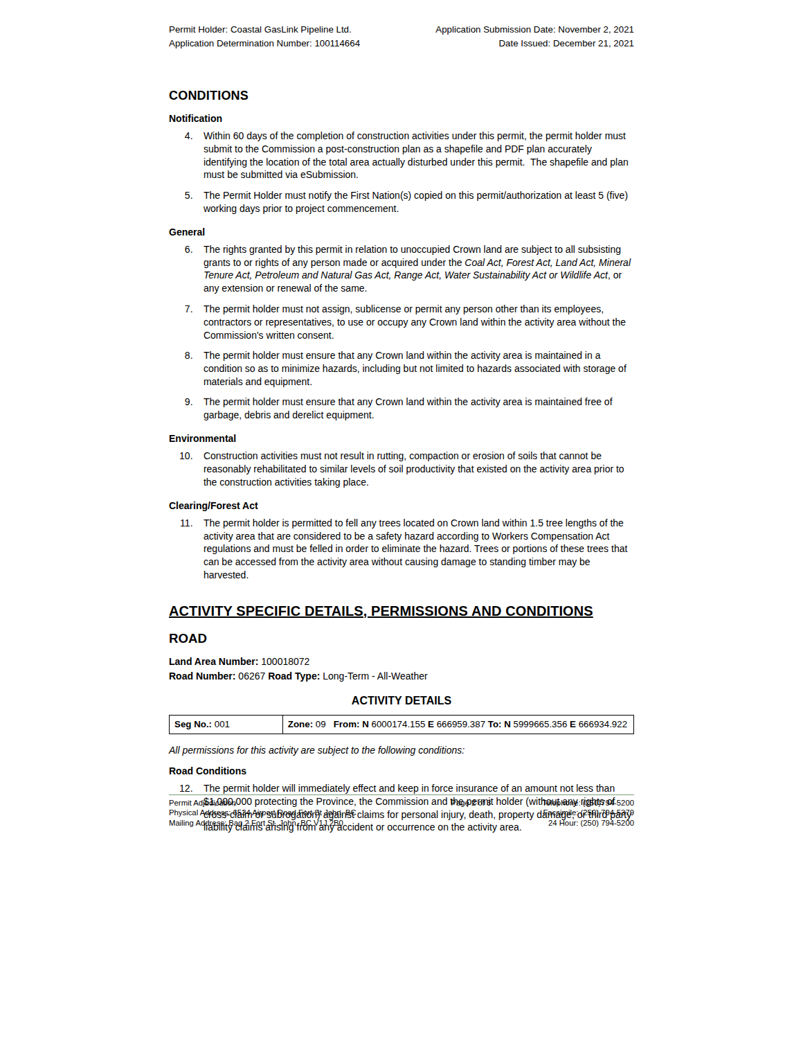| Permit Holder: Coastal GasLink Pipeline Ltd. | Application Submission Date: November 2, 2021 |
| Application Determination Number: 100114664 | Date Issued: December 21, 2021 |
CONDITIONS
Notification
4. Within 60 days of the completion of construction activities under this permit, the permit holder must submit to the Commission a post-construction plan as a shapefile and PDF plan accurately identifying the location of the total area actually disturbed under this permit. The shapefile and plan must be submitted via eSubmission.
5. The Permit Holder must notify the First Nation(s) copied on this permit/authorization at least 5 (five) working days prior to project commencement.
General
6. The rights granted by this permit in relation to unoccupied Crown land are subject to all subsisting grants to or rights of any person made or acquired under the Coal Act, Forest Act, Land Act, Mineral Tenure Act, Petroleum and Natural Gas Act, Range Act, Water Sustainability Act or Wildlife Act, or any extension or renewal of the same.
7. The permit holder must not assign, sublicense or permit any person other than its employees, contractors or representatives, to use or occupy any Crown land within the activity area without the Commission's written consent.
8. The permit holder must ensure that any Crown land within the activity area is maintained in a condition so as to minimize hazards, including but not limited to hazards associated with storage of materials and equipment.
9. The permit holder must ensure that any Crown land within the activity area is maintained free of garbage, debris and derelict equipment.
Environmental
10. Construction activities must not result in rutting, compaction or erosion of soils that cannot be reasonably rehabilitated to similar levels of soil productivity that existed on the activity area prior to the construction activities taking place.
Clearing/Forest Act
11. The permit holder is permitted to fell any trees located on Crown land within 1.5 tree lengths of the activity area that are considered to be a safety hazard according to Workers Compensation Act regulations and must be felled in order to eliminate the hazard. Trees or portions of these trees that can be accessed from the activity area without causing damage to standing timber may be harvested.
ACTIVITY SPECIFIC DETAILS, PERMISSIONS AND CONDITIONS
ROAD
Land Area Number: 100018072
Road Number: 06267 Road Type: Long-Term - All-Weather
ACTIVITY DETAILS
| Seg No.: 001 | Zone: 09 From: N 6000174.155 E 666959.387 To: N 5999665.356 E 666934.922 |
All permissions for this activity are subject to the following conditions:
Road Conditions
12. The permit holder will immediately effect and keep in force insurance of an amount not less than $1,000,000 protecting the Province, the Commission and the permit holder (without any rights of cross-claim or subrogation) against claims for personal injury, death, property damage, or third party liability claims arising from any accident or occurrence on the activity area.
| Permit Adjudication | Page 2 of 3 | Telephone: (250)794-5200 |
| Physical Address: 6534 Airport Road Fort St John, BC | | Facsimile: (250) 794-5379 |
| Mailing Address: Bag 2 Fort St. John, BC V1J 2B0 | | 24 Hour: (250) 794-5200 |